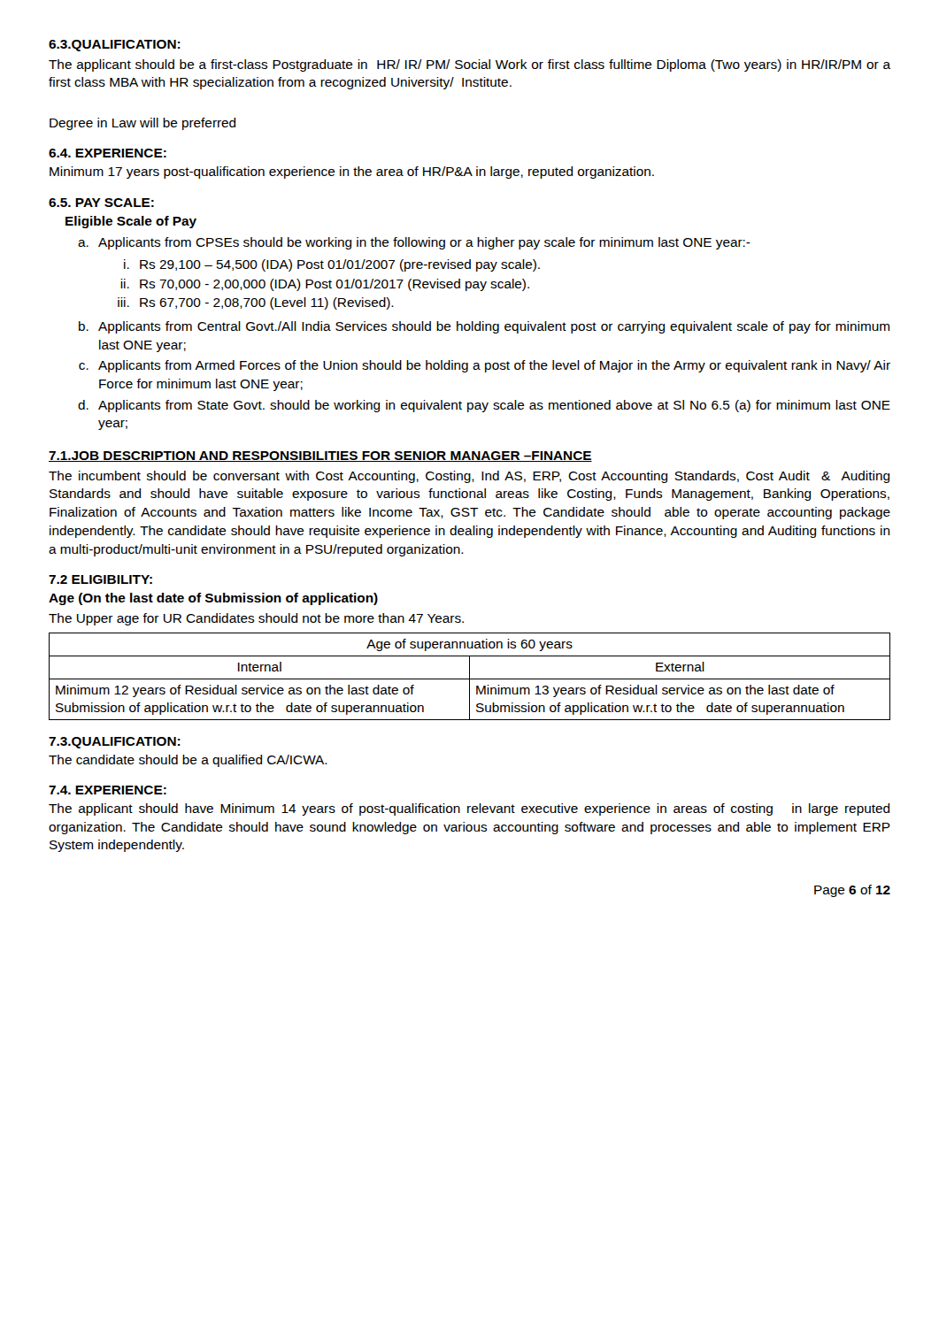6.3.QUALIFICATION:
The applicant should be a first-class Postgraduate in HR/ IR/ PM/ Social Work or first class fulltime Diploma (Two years) in HR/IR/PM or a first class MBA with HR specialization from a recognized University/ Institute.
Degree in Law will be preferred
6.4. EXPERIENCE:
Minimum 17 years post-qualification experience in the area of HR/P&A in large, reputed organization.
6.5. PAY SCALE:
Eligible Scale of Pay
Applicants from CPSEs should be working in the following or a higher pay scale for minimum last ONE year:-
Rs 29,100 – 54,500 (IDA) Post 01/01/2007 (pre-revised pay scale).
Rs 70,000 - 2,00,000 (IDA) Post 01/01/2017 (Revised pay scale).
Rs 67,700 - 2,08,700 (Level 11) (Revised).
Applicants from Central Govt./All India Services should be holding equivalent post or carrying equivalent scale of pay for minimum last ONE year;
Applicants from Armed Forces of the Union should be holding a post of the level of Major in the Army or equivalent rank in Navy/ Air Force for minimum last ONE year;
Applicants from State Govt. should be working in equivalent pay scale as mentioned above at Sl No 6.5 (a) for minimum last ONE year;
7.1.JOB DESCRIPTION AND RESPONSIBILITIES FOR SENIOR MANAGER –FINANCE
The incumbent should be conversant with Cost Accounting, Costing, Ind AS, ERP, Cost Accounting Standards, Cost Audit & Auditing Standards and should have suitable exposure to various functional areas like Costing, Funds Management, Banking Operations, Finalization of Accounts and Taxation matters like Income Tax, GST etc. The Candidate should able to operate accounting package independently. The candidate should have requisite experience in dealing independently with Finance, Accounting and Auditing functions in a multi-product/multi-unit environment in a PSU/reputed organization.
7.2 ELIGIBILITY:
Age (On the last date of Submission of application)
The Upper age for UR Candidates should not be more than 47 Years.
| Age of superannuation is 60 years |
| Internal | External |
| Minimum 12 years of Residual service as on the last date of Submission of application w.r.t to the date of superannuation | Minimum 13 years of Residual service as on the last date of Submission of application w.r.t to the date of superannuation |
7.3.QUALIFICATION:
The candidate should be a qualified CA/ICWA.
7.4. EXPERIENCE:
The applicant should have Minimum 14 years of post-qualification relevant executive experience in areas of costing in large reputed organization. The Candidate should have sound knowledge on various accounting software and processes and able to implement ERP System independently.
Page 6 of 12